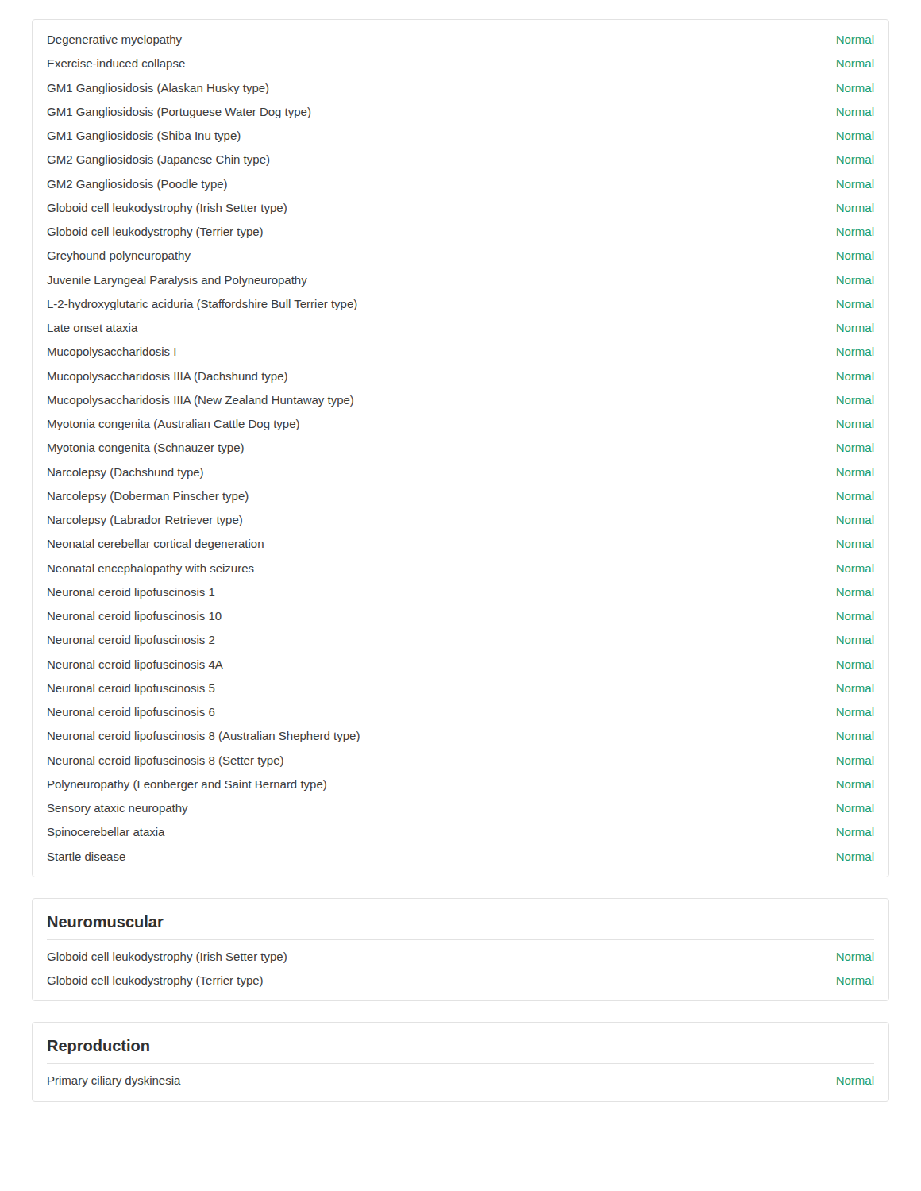| Degenerative myelopathy | Normal |
| Exercise-induced collapse | Normal |
| GM1 Gangliosidosis (Alaskan Husky type) | Normal |
| GM1 Gangliosidosis (Portuguese Water Dog type) | Normal |
| GM1 Gangliosidosis (Shiba Inu type) | Normal |
| GM2 Gangliosidosis (Japanese Chin type) | Normal |
| GM2 Gangliosidosis (Poodle type) | Normal |
| Globoid cell leukodystrophy (Irish Setter type) | Normal |
| Globoid cell leukodystrophy (Terrier type) | Normal |
| Greyhound polyneuropathy | Normal |
| Juvenile Laryngeal Paralysis and Polyneuropathy | Normal |
| L-2-hydroxyglutaric aciduria (Staffordshire Bull Terrier type) | Normal |
| Late onset ataxia | Normal |
| Mucopolysaccharidosis I | Normal |
| Mucopolysaccharidosis IIIA (Dachshund type) | Normal |
| Mucopolysaccharidosis IIIA (New Zealand Huntaway type) | Normal |
| Myotonia congenita (Australian Cattle Dog type) | Normal |
| Myotonia congenita (Schnauzer type) | Normal |
| Narcolepsy (Dachshund type) | Normal |
| Narcolepsy (Doberman Pinscher type) | Normal |
| Narcolepsy (Labrador Retriever type) | Normal |
| Neonatal cerebellar cortical degeneration | Normal |
| Neonatal encephalopathy with seizures | Normal |
| Neuronal ceroid lipofuscinosis 1 | Normal |
| Neuronal ceroid lipofuscinosis 10 | Normal |
| Neuronal ceroid lipofuscinosis 2 | Normal |
| Neuronal ceroid lipofuscinosis 4A | Normal |
| Neuronal ceroid lipofuscinosis 5 | Normal |
| Neuronal ceroid lipofuscinosis 6 | Normal |
| Neuronal ceroid lipofuscinosis 8 (Australian Shepherd type) | Normal |
| Neuronal ceroid lipofuscinosis 8 (Setter type) | Normal |
| Polyneuropathy (Leonberger and Saint Bernard type) | Normal |
| Sensory ataxic neuropathy | Normal |
| Spinocerebellar ataxia | Normal |
| Startle disease | Normal |
Neuromuscular
| Globoid cell leukodystrophy (Irish Setter type) | Normal |
| Globoid cell leukodystrophy (Terrier type) | Normal |
Reproduction
| Primary ciliary dyskinesia | Normal |